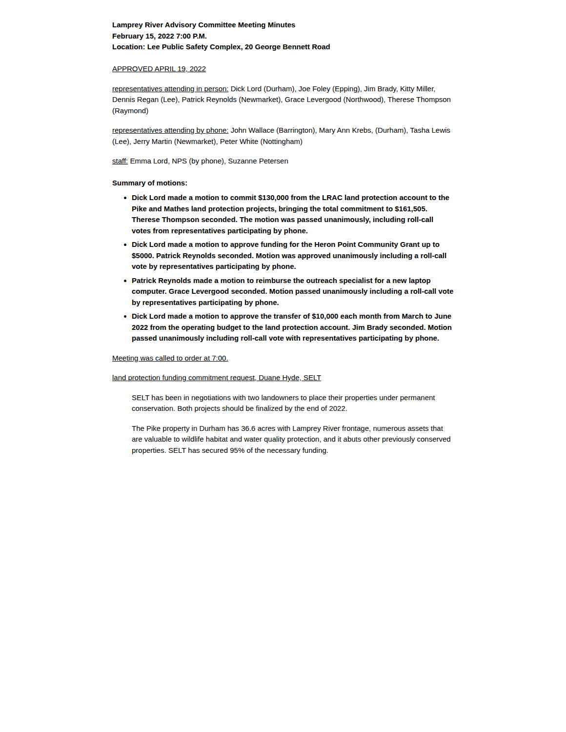Lamprey River Advisory Committee Meeting Minutes
February 15, 2022 7:00 P.M.
Location: Lee Public Safety Complex, 20 George Bennett Road
APPROVED APRIL 19, 2022
representatives attending in person: Dick Lord (Durham), Joe Foley (Epping), Jim Brady, Kitty Miller, Dennis Regan (Lee), Patrick Reynolds (Newmarket), Grace Levergood (Northwood), Therese Thompson (Raymond)
representatives attending by phone: John Wallace (Barrington), Mary Ann Krebs, (Durham), Tasha Lewis (Lee), Jerry Martin (Newmarket), Peter White (Nottingham)
staff: Emma Lord, NPS (by phone), Suzanne Petersen
Summary of motions:
Dick Lord made a motion to commit $130,000 from the LRAC land protection account to the Pike and Mathes land protection projects, bringing the total commitment to $161,505. Therese Thompson seconded. The motion was passed unanimously, including roll-call votes from representatives participating by phone.
Dick Lord made a motion to approve funding for the Heron Point Community Grant up to $5000. Patrick Reynolds seconded. Motion was approved unanimously including a roll-call vote by representatives participating by phone.
Patrick Reynolds made a motion to reimburse the outreach specialist for a new laptop computer. Grace Levergood seconded. Motion passed unanimously including a roll-call vote by representatives participating by phone.
Dick Lord made a motion to approve the transfer of $10,000 each month from March to June 2022 from the operating budget to the land protection account. Jim Brady seconded. Motion passed unanimously including roll-call vote with representatives participating by phone.
Meeting was called to order at 7:00.
land protection funding commitment request, Duane Hyde, SELT
SELT has been in negotiations with two landowners to place their properties under permanent conservation. Both projects should be finalized by the end of 2022.
The Pike property in Durham has 36.6 acres with Lamprey River frontage, numerous assets that are valuable to wildlife habitat and water quality protection, and it abuts other previously conserved properties. SELT has secured 95% of the necessary funding.